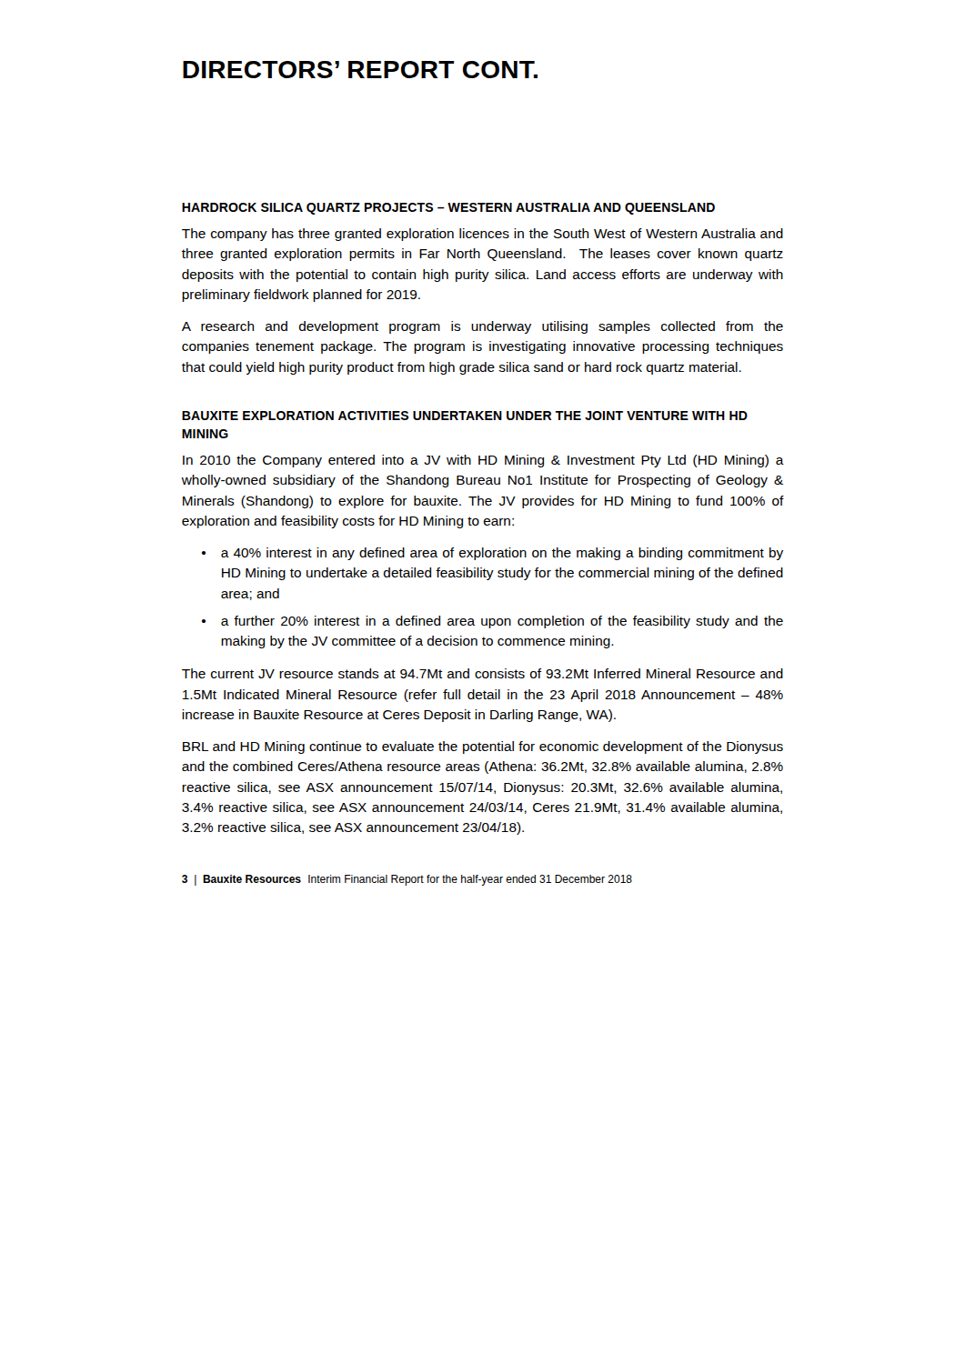DIRECTORS’ REPORT CONT.
HARDROCK SILICA QUARTZ PROJECTS – WESTERN AUSTRALIA AND QUEENSLAND
The company has three granted exploration licences in the South West of Western Australia and three granted exploration permits in Far North Queensland. The leases cover known quartz deposits with the potential to contain high purity silica. Land access efforts are underway with preliminary fieldwork planned for 2019.
A research and development program is underway utilising samples collected from the companies tenement package. The program is investigating innovative processing techniques that could yield high purity product from high grade silica sand or hard rock quartz material.
BAUXITE EXPLORATION ACTIVITIES UNDERTAKEN UNDER THE JOINT VENTURE WITH HD MINING
In 2010 the Company entered into a JV with HD Mining & Investment Pty Ltd (HD Mining) a wholly-owned subsidiary of the Shandong Bureau No1 Institute for Prospecting of Geology & Minerals (Shandong) to explore for bauxite. The JV provides for HD Mining to fund 100% of exploration and feasibility costs for HD Mining to earn:
a 40% interest in any defined area of exploration on the making a binding commitment by HD Mining to undertake a detailed feasibility study for the commercial mining of the defined area; and
a further 20% interest in a defined area upon completion of the feasibility study and the making by the JV committee of a decision to commence mining.
The current JV resource stands at 94.7Mt and consists of 93.2Mt Inferred Mineral Resource and 1.5Mt Indicated Mineral Resource (refer full detail in the 23 April 2018 Announcement – 48% increase in Bauxite Resource at Ceres Deposit in Darling Range, WA).
BRL and HD Mining continue to evaluate the potential for economic development of the Dionysus and the combined Ceres/Athena resource areas (Athena: 36.2Mt, 32.8% available alumina, 2.8% reactive silica, see ASX announcement 15/07/14, Dionysus: 20.3Mt, 32.6% available alumina, 3.4% reactive silica, see ASX announcement 24/03/14, Ceres 21.9Mt, 31.4% available alumina, 3.2% reactive silica, see ASX announcement 23/04/18).
3 | Bauxite Resources Interim Financial Report for the half-year ended 31 December 2018